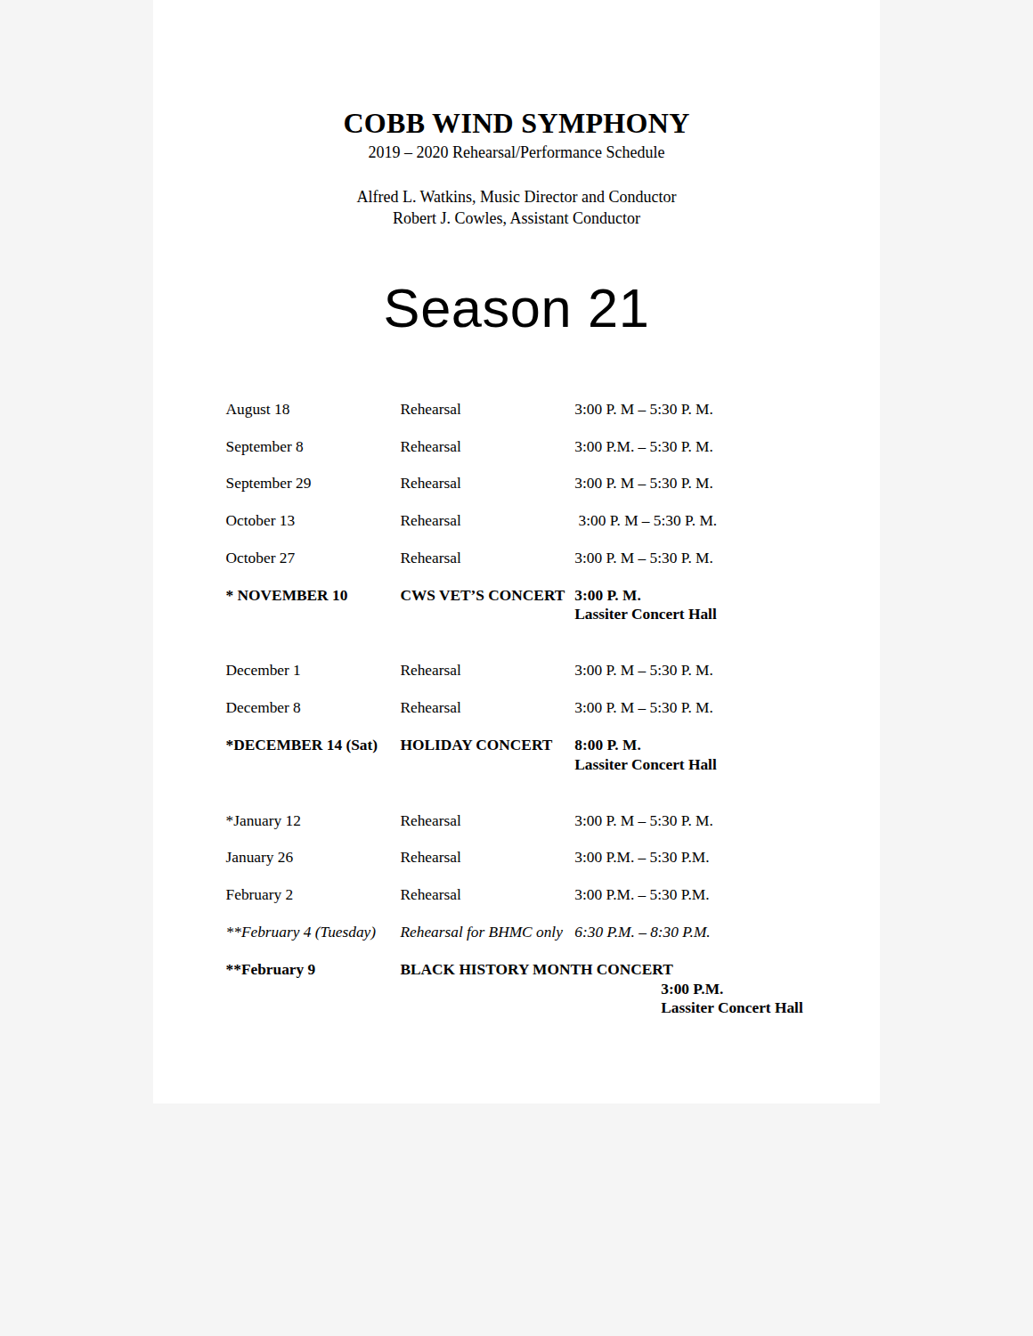COBB WIND SYMPHONY
2019 – 2020 Rehearsal/Performance Schedule
Alfred L. Watkins, Music Director and Conductor
Robert J. Cowles, Assistant Conductor
Season 21
| August 18 | Rehearsal | 3:00 P. M – 5:30 P. M. |
| September 8 | Rehearsal | 3:00 P.M. – 5:30 P. M. |
| September 29 | Rehearsal | 3:00 P. M – 5:30 P. M. |
| October 13 | Rehearsal | 3:00 P. M – 5:30 P. M. |
| October 27 | Rehearsal | 3:00 P. M – 5:30 P. M. |
| * NOVEMBER 10 | CWS VET’S CONCERT | 3:00 P. M. Lassiter Concert Hall |
| December 1 | Rehearsal | 3:00 P. M – 5:30 P. M. |
| December 8 | Rehearsal | 3:00 P. M – 5:30 P. M. |
| *DECEMBER 14 (Sat) | HOLIDAY CONCERT | 8:00 P. M. Lassiter Concert Hall |
| *January 12 | Rehearsal | 3:00 P. M – 5:30 P. M. |
| January 26 | Rehearsal | 3:00 P.M. – 5:30 P.M. |
| February 2 | Rehearsal | 3:00 P.M. – 5:30 P.M. |
| **February 4 (Tuesday) | Rehearsal for BHMC only | 6:30 P.M. – 8:30 P.M. |
| **February 9 | BLACK HISTORY MONTH CONCERT 3:00 P.M. Lassiter Concert Hall |